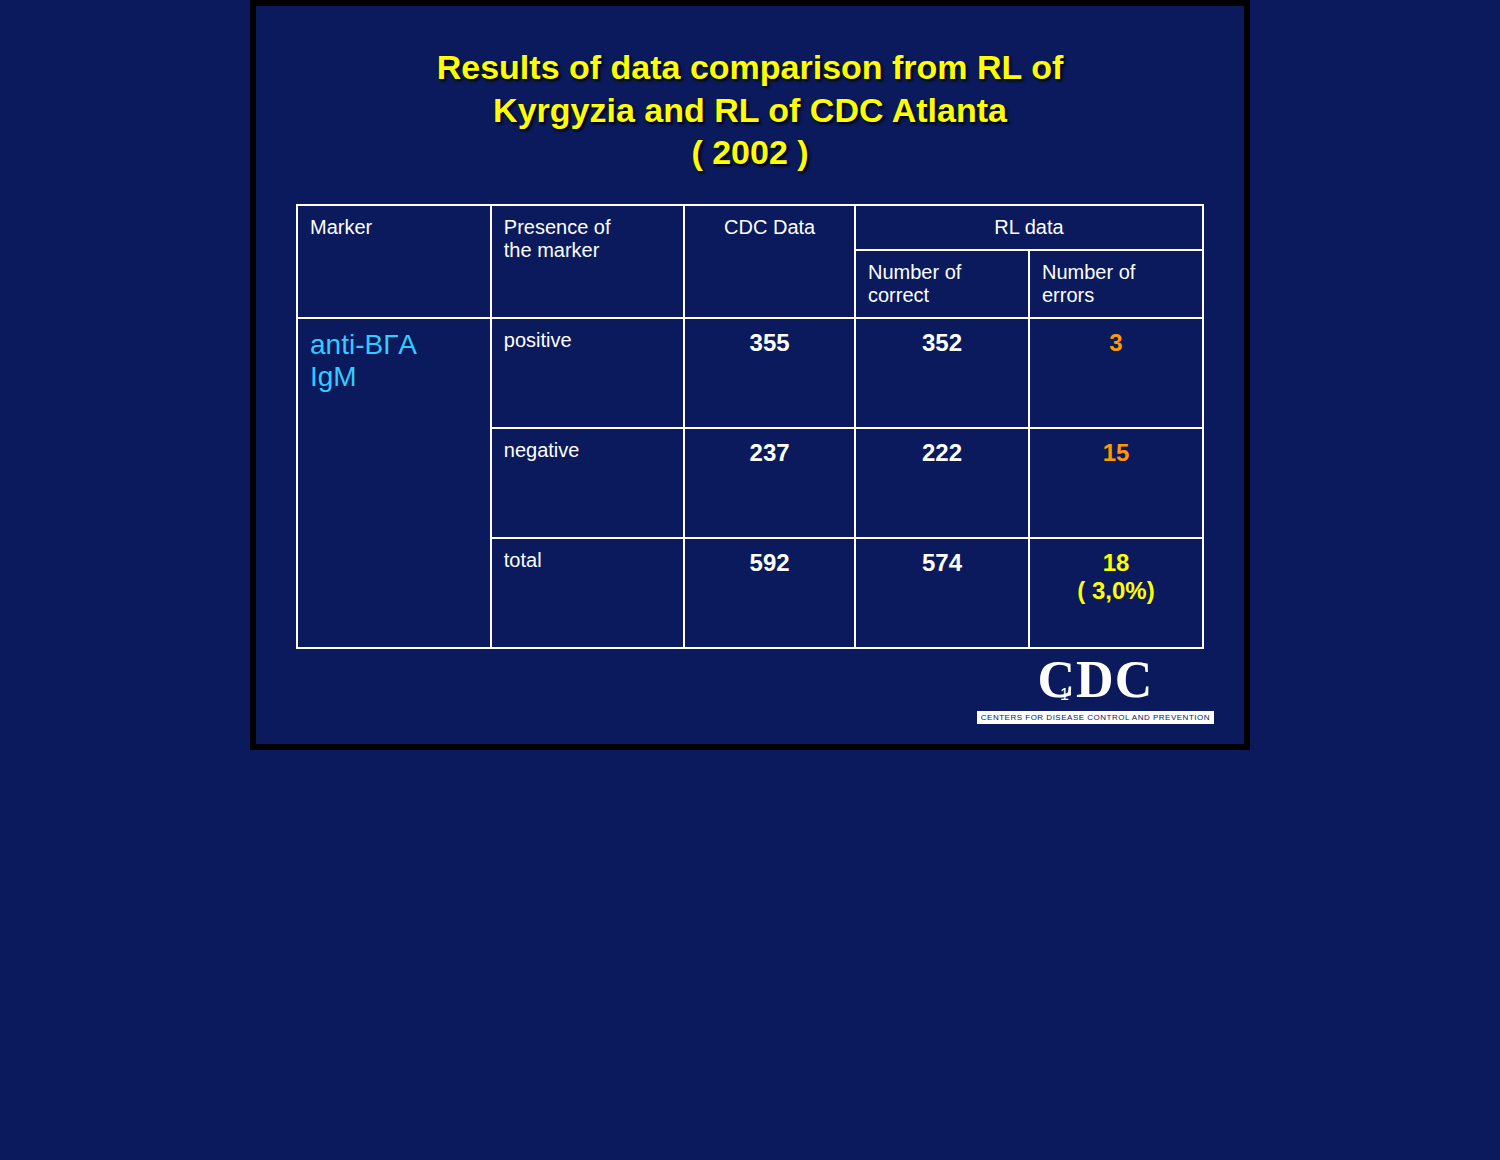Results of data comparison from RL of
Kyrgyzia and RL of CDC Atlanta
( 2002 )
| Marker | Presence of the marker | CDC Data | RL data |
| --- | --- | --- | --- |
| Number of correct | Number of errors |
| anti-BГA IgM | positive | 355 | 352 | 3 |
| negative | 237 | 222 | 15 |
| total | 592 | 574 | 18 ( 3,0%) |
1
CDC
CENTERS FOR DISEASE CONTROL AND PREVENTION